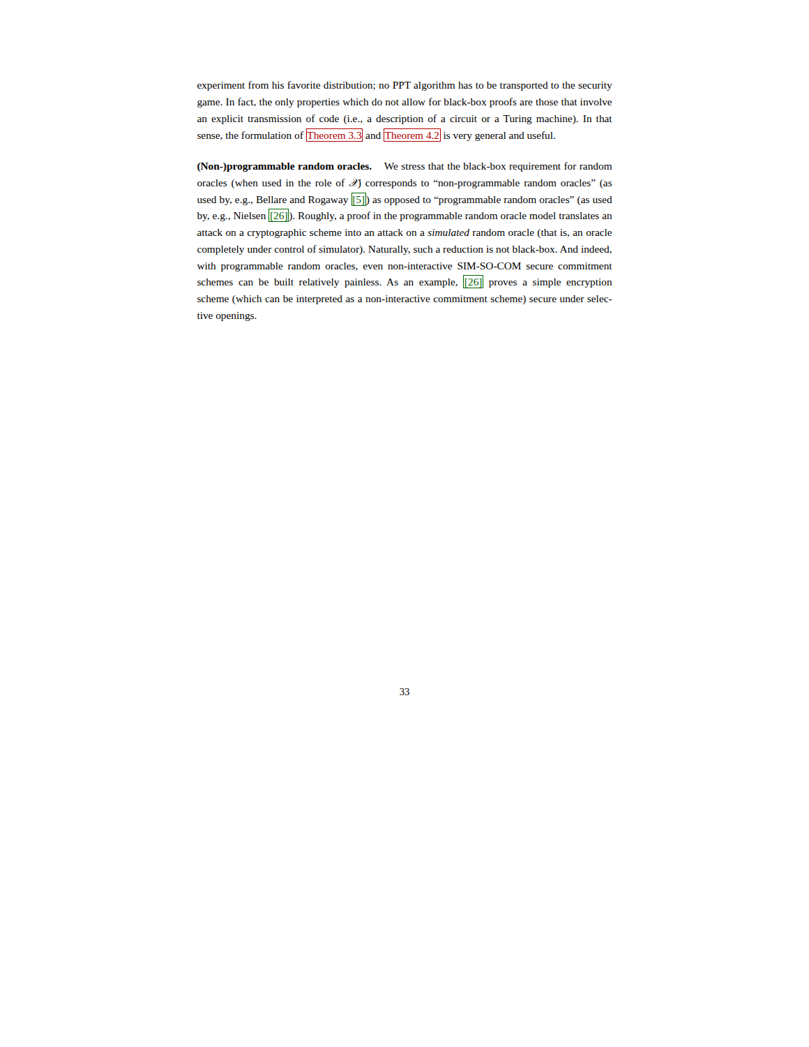experiment from his favorite distribution; no PPT algorithm has to be transported to the security game. In fact, the only properties which do not allow for black-box proofs are those that involve an explicit transmission of code (i.e., a description of a circuit or a Turing machine). In that sense, the formulation of Theorem 3.3 and Theorem 4.2 is very general and useful.
(Non-)programmable random oracles. We stress that the black-box requirement for random oracles (when used in the role of 𝒳) corresponds to “non-programmable random oracles” (as used by, e.g., Bellare and Rogaway [5]) as opposed to “programmable random oracles” (as used by, e.g., Nielsen [26]). Roughly, a proof in the programmable random oracle model translates an attack on a cryptographic scheme into an attack on a simulated random oracle (that is, an oracle completely under control of simulator). Naturally, such a reduction is not black-box. And indeed, with programmable random oracles, even non-interactive SIM-SO-COM secure commitment schemes can be built relatively painless. As an example, [26] proves a simple encryption scheme (which can be interpreted as a non-interactive commitment scheme) secure under selective openings.
33